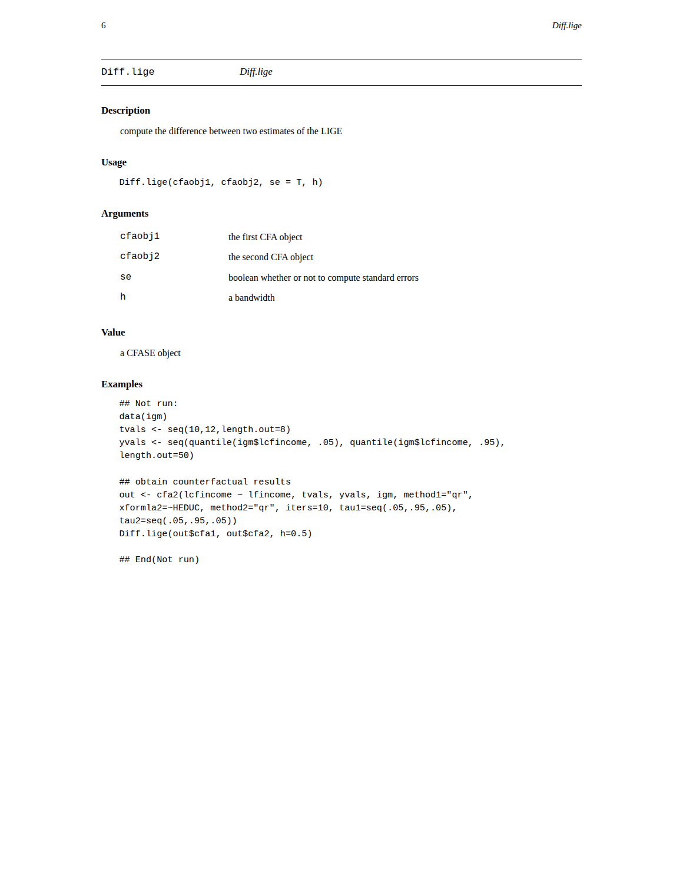6 Diff.lige
Diff.lige Diff.lige
Description
compute the difference between two estimates of the LIGE
Usage
Diff.lige(cfaobj1, cfaobj2, se = T, h)
Arguments
| cfaobj1 | the first CFA object |
| cfaobj2 | the second CFA object |
| se | boolean whether or not to compute standard errors |
| h | a bandwidth |
Value
a CFASE object
Examples
## Not run: 
data(igm)
tvals <- seq(10,12,length.out=8)
yvals <- seq(quantile(igm$lcfincome, .05), quantile(igm$lcfincome, .95), length.out=50)

## obtain counterfactual results
out <- cfa2(lcfincome ~ lfincome, tvals, yvals, igm, method1="qr",
xformla2=~HEDUC, method2="qr", iters=10, tau1=seq(.05,.95,.05),
tau2=seq(.05,.95,.05))
Diff.lige(out$cfa1, out$cfa2, h=0.5)

## End(Not run)